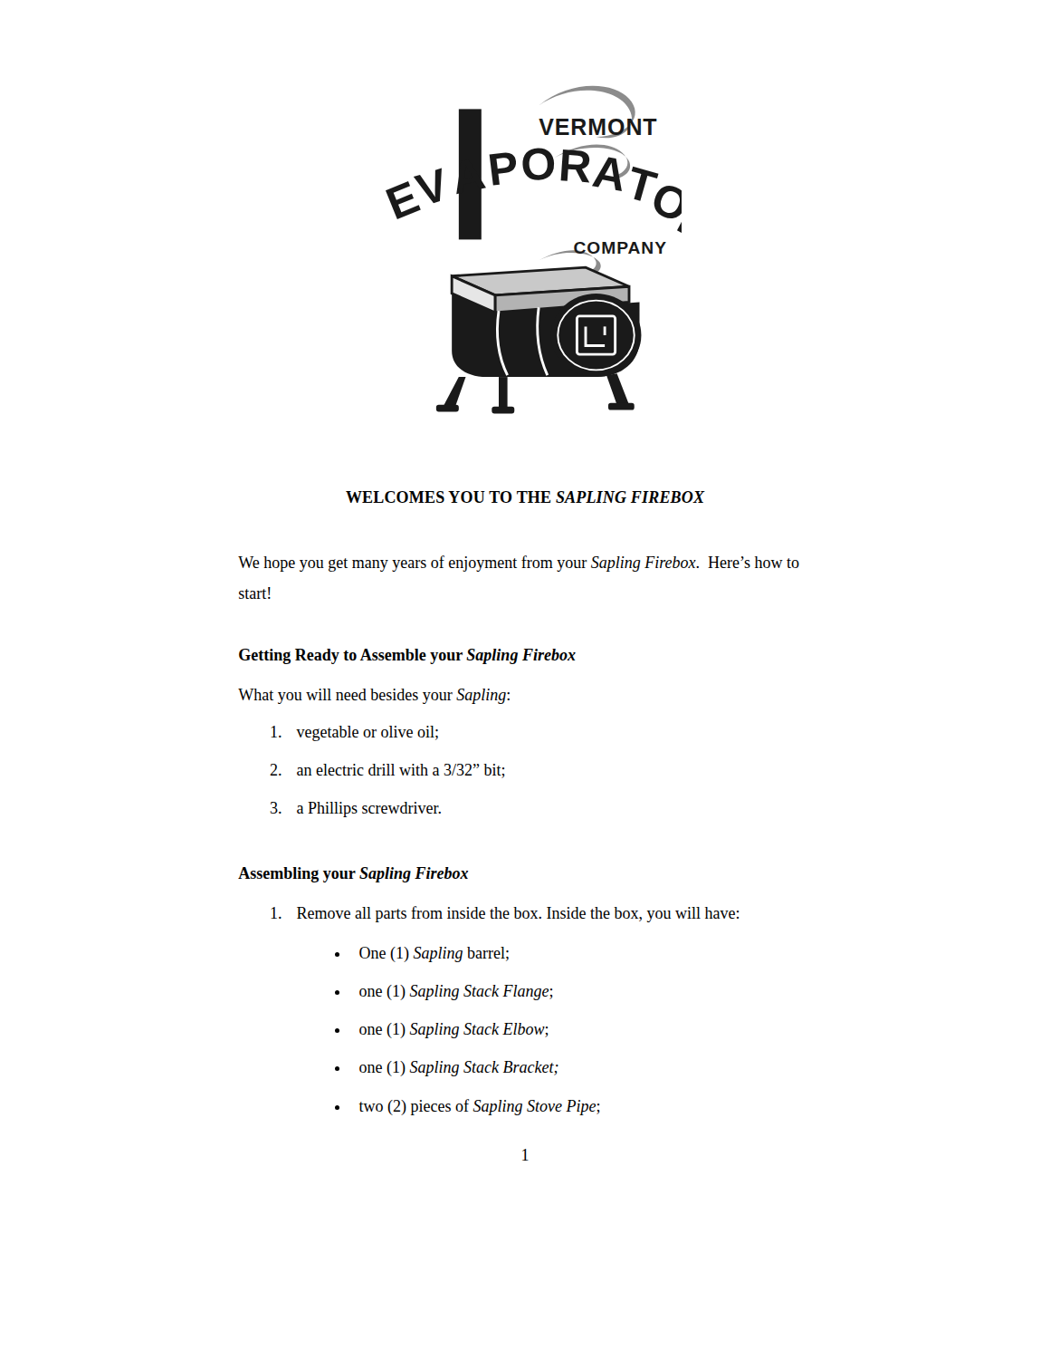VERMONT E V A P O R A T O R COMPANY
WELCOMES YOU TO THE SAPLING FIREBOX
We hope you get many years of enjoyment from your Sapling Firebox. Here’s how to start!
Getting Ready to Assemble your Sapling Firebox
What you will need besides your Sapling:
vegetable or olive oil;
an electric drill with a 3/32” bit;
a Phillips screwdriver.
Assembling your Sapling Firebox
Remove all parts from inside the box. Inside the box, you will have:
One (1) Sapling barrel;
one (1) Sapling Stack Flange;
one (1) Sapling Stack Elbow;
one (1) Sapling Stack Bracket;
two (2) pieces of Sapling Stove Pipe;
1